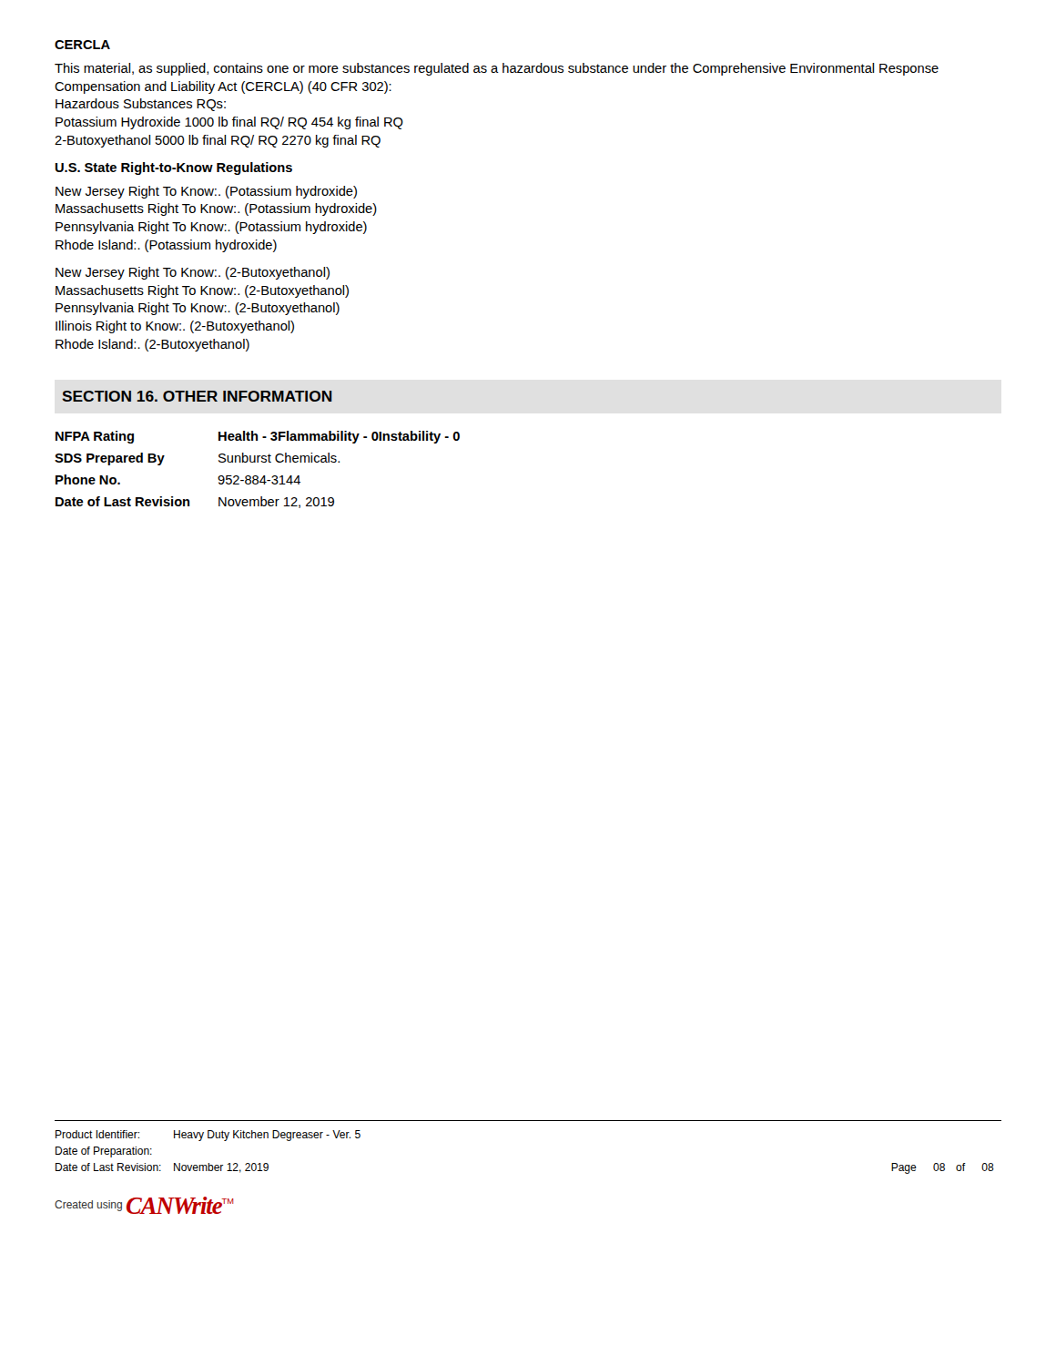CERCLA
This material, as supplied, contains one or more substances regulated as a hazardous substance under the Comprehensive Environmental Response Compensation and Liability Act (CERCLA) (40 CFR 302):
Hazardous Substances RQs:
Potassium Hydroxide 1000 lb final RQ/ RQ 454 kg final RQ
2-Butoxyethanol 5000 lb final RQ/ RQ 2270 kg final RQ
U.S. State Right-to-Know Regulations
New Jersey Right To Know:. (Potassium hydroxide)
Massachusetts Right To Know:. (Potassium hydroxide)
Pennsylvania Right To Know:. (Potassium hydroxide)
Rhode Island:. (Potassium hydroxide)
New Jersey Right To Know:. (2-Butoxyethanol)
Massachusetts Right To Know:. (2-Butoxyethanol)
Pennsylvania Right To Know:. (2-Butoxyethanol)
Illinois Right to Know:. (2-Butoxyethanol)
Rhode Island:. (2-Butoxyethanol)
SECTION 16. OTHER INFORMATION
| NFPA Rating | Health - 3 | Flammability - 0 | Instability - 0 |
| SDS Prepared By | Sunburst Chemicals. |
| Phone No. | 952-884-3144 |
| Date of Last Revision | November 12, 2019 |
| Product Identifier: | Heavy Duty Kitchen Degreaser - Ver. 5 | |
| Date of Preparation: | | |
| Date of Last Revision: | November 12, 2019 | Page 08 of 08 |
Created using CANWrite TM